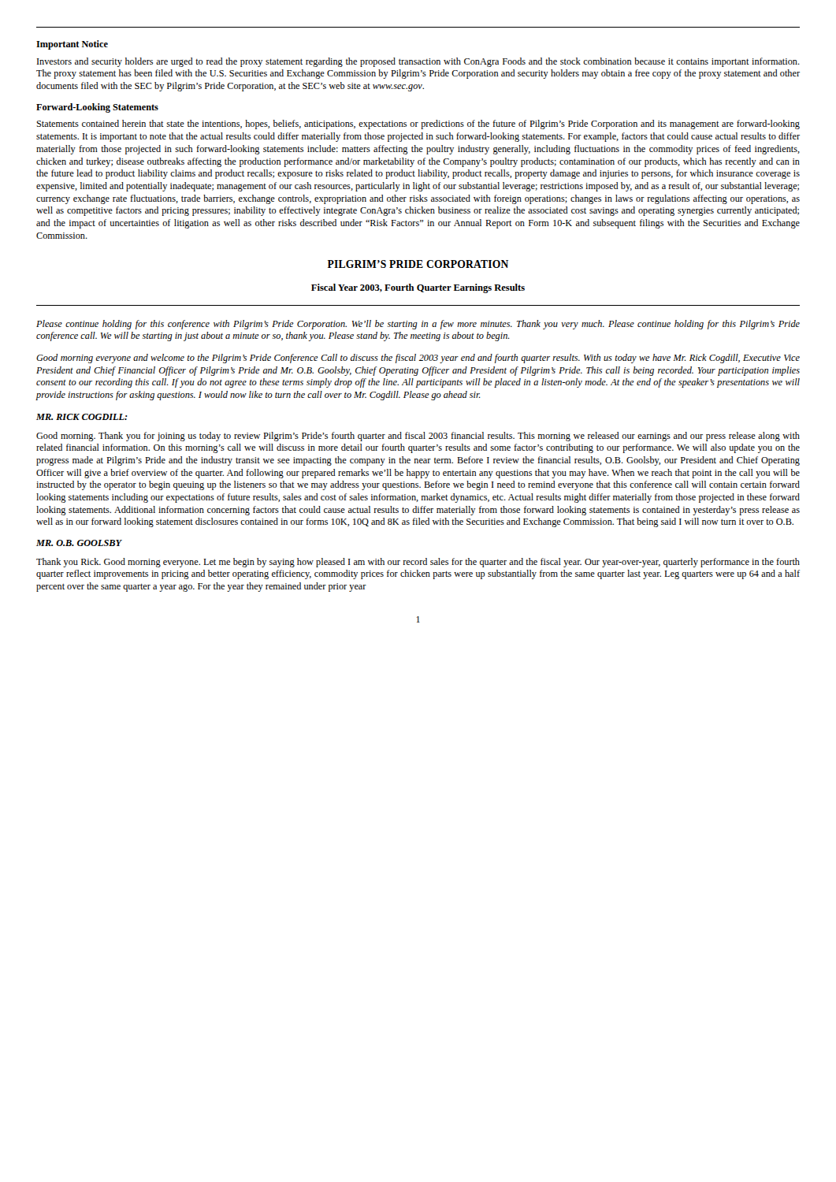Important Notice
Investors and security holders are urged to read the proxy statement regarding the proposed transaction with ConAgra Foods and the stock combination because it contains important information. The proxy statement has been filed with the U.S. Securities and Exchange Commission by Pilgrim’s Pride Corporation and security holders may obtain a free copy of the proxy statement and other documents filed with the SEC by Pilgrim’s Pride Corporation, at the SEC’s web site at www.sec.gov.
Forward-Looking Statements
Statements contained herein that state the intentions, hopes, beliefs, anticipations, expectations or predictions of the future of Pilgrim’s Pride Corporation and its management are forward-looking statements. It is important to note that the actual results could differ materially from those projected in such forward-looking statements. For example, factors that could cause actual results to differ materially from those projected in such forward-looking statements include: matters affecting the poultry industry generally, including fluctuations in the commodity prices of feed ingredients, chicken and turkey; disease outbreaks affecting the production performance and/or marketability of the Company’s poultry products; contamination of our products, which has recently and can in the future lead to product liability claims and product recalls; exposure to risks related to product liability, product recalls, property damage and injuries to persons, for which insurance coverage is expensive, limited and potentially inadequate; management of our cash resources, particularly in light of our substantial leverage; restrictions imposed by, and as a result of, our substantial leverage; currency exchange rate fluctuations, trade barriers, exchange controls, expropriation and other risks associated with foreign operations; changes in laws or regulations affecting our operations, as well as competitive factors and pricing pressures; inability to effectively integrate ConAgra’s chicken business or realize the associated cost savings and operating synergies currently anticipated; and the impact of uncertainties of litigation as well as other risks described under “Risk Factors” in our Annual Report on Form 10-K and subsequent filings with the Securities and Exchange Commission.
PILGRIM’S PRIDE CORPORATION
Fiscal Year 2003, Fourth Quarter Earnings Results
Please continue holding for this conference with Pilgrim’s Pride Corporation. We’ll be starting in a few more minutes. Thank you very much. Please continue holding for this Pilgrim’s Pride conference call. We will be starting in just about a minute or so, thank you. Please stand by. The meeting is about to begin.
Good morning everyone and welcome to the Pilgrim’s Pride Conference Call to discuss the fiscal 2003 year end and fourth quarter results. With us today we have Mr. Rick Cogdill, Executive Vice President and Chief Financial Officer of Pilgrim’s Pride and Mr. O.B. Goolsby, Chief Operating Officer and President of Pilgrim’s Pride. This call is being recorded. Your participation implies consent to our recording this call. If you do not agree to these terms simply drop off the line. All participants will be placed in a listen-only mode. At the end of the speaker’s presentations we will provide instructions for asking questions. I would now like to turn the call over to Mr. Cogdill. Please go ahead sir.
MR. RICK COGDILL:
Good morning. Thank you for joining us today to review Pilgrim’s Pride’s fourth quarter and fiscal 2003 financial results. This morning we released our earnings and our press release along with related financial information. On this morning’s call we will discuss in more detail our fourth quarter’s results and some factor’s contributing to our performance. We will also update you on the progress made at Pilgrim’s Pride and the industry transit we see impacting the company in the near term. Before I review the financial results, O.B. Goolsby, our President and Chief Operating Officer will give a brief overview of the quarter. And following our prepared remarks we’ll be happy to entertain any questions that you may have. When we reach that point in the call you will be instructed by the operator to begin queuing up the listeners so that we may address your questions. Before we begin I need to remind everyone that this conference call will contain certain forward looking statements including our expectations of future results, sales and cost of sales information, market dynamics, etc. Actual results might differ materially from those projected in these forward looking statements. Additional information concerning factors that could cause actual results to differ materially from those forward looking statements is contained in yesterday’s press release as well as in our forward looking statement disclosures contained in our forms 10K, 10Q and 8K as filed with the Securities and Exchange Commission. That being said I will now turn it over to O.B.
MR. O.B. GOOLSBY
Thank you Rick. Good morning everyone. Let me begin by saying how pleased I am with our record sales for the quarter and the fiscal year. Our year-over-year, quarterly performance in the fourth quarter reflect improvements in pricing and better operating efficiency, commodity prices for chicken parts were up substantially from the same quarter last year. Leg quarters were up 64 and a half percent over the same quarter a year ago. For the year they remained under prior year
1